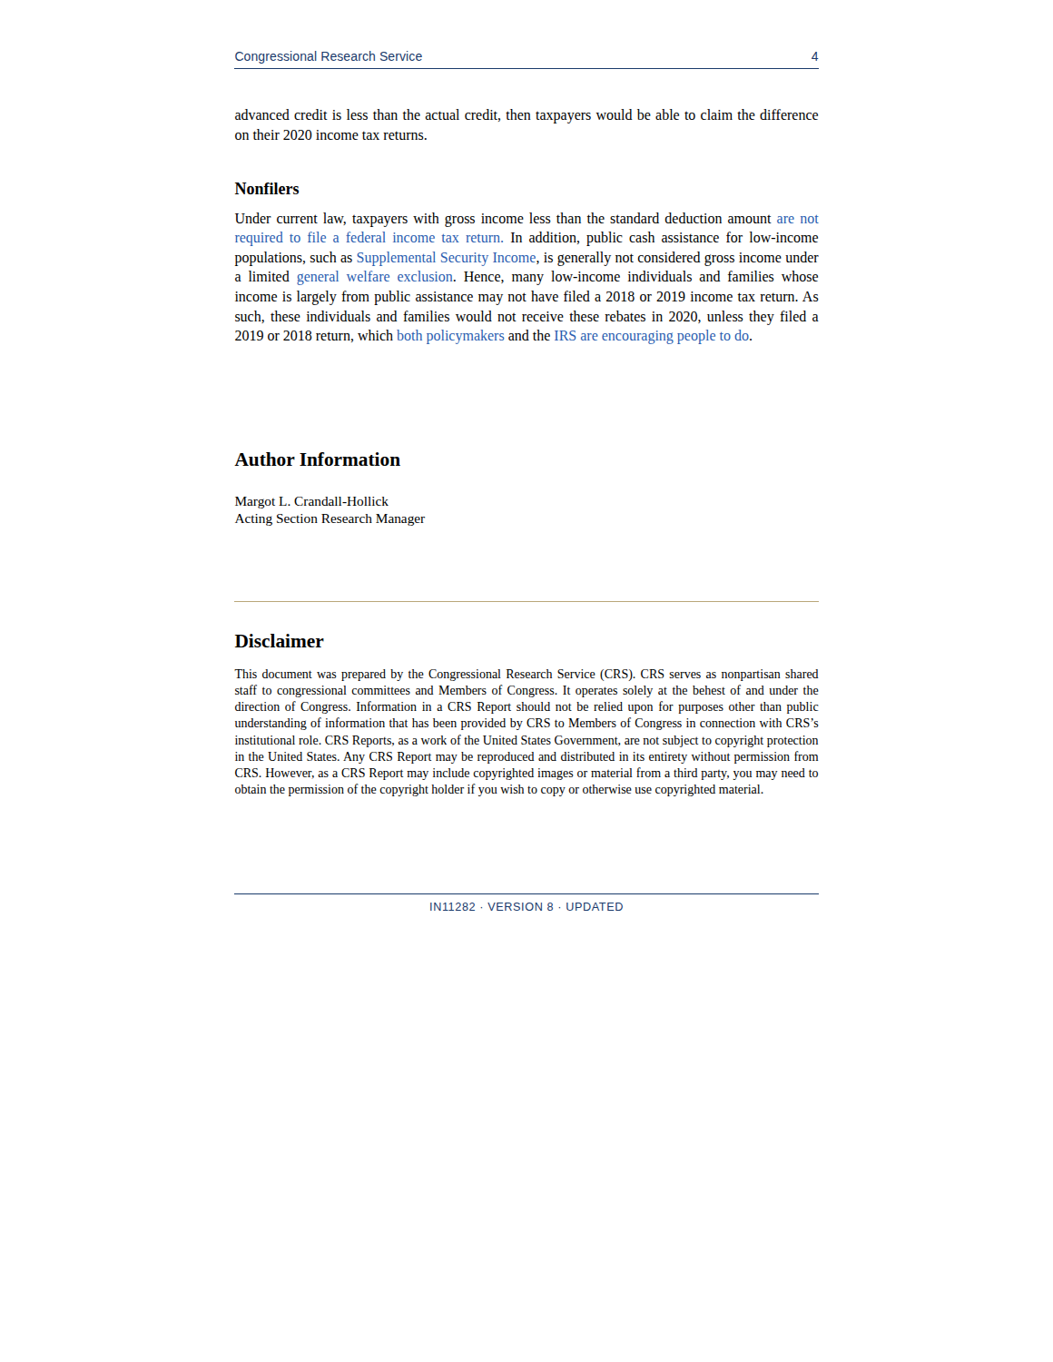Congressional Research Service 4
advanced credit is less than the actual credit, then taxpayers would be able to claim the difference on their 2020 income tax returns.
Nonfilers
Under current law, taxpayers with gross income less than the standard deduction amount are not required to file a federal income tax return. In addition, public cash assistance for low-income populations, such as Supplemental Security Income, is generally not considered gross income under a limited general welfare exclusion. Hence, many low-income individuals and families whose income is largely from public assistance may not have filed a 2018 or 2019 income tax return. As such, these individuals and families would not receive these rebates in 2020, unless they filed a 2019 or 2018 return, which both policymakers and the IRS are encouraging people to do.
Author Information
Margot L. Crandall-Hollick
Acting Section Research Manager
Disclaimer
This document was prepared by the Congressional Research Service (CRS). CRS serves as nonpartisan shared staff to congressional committees and Members of Congress. It operates solely at the behest of and under the direction of Congress. Information in a CRS Report should not be relied upon for purposes other than public understanding of information that has been provided by CRS to Members of Congress in connection with CRS’s institutional role. CRS Reports, as a work of the United States Government, are not subject to copyright protection in the United States. Any CRS Report may be reproduced and distributed in its entirety without permission from CRS. However, as a CRS Report may include copyrighted images or material from a third party, you may need to obtain the permission of the copyright holder if you wish to copy or otherwise use copyrighted material.
IN11282 · VERSION 8 · UPDATED